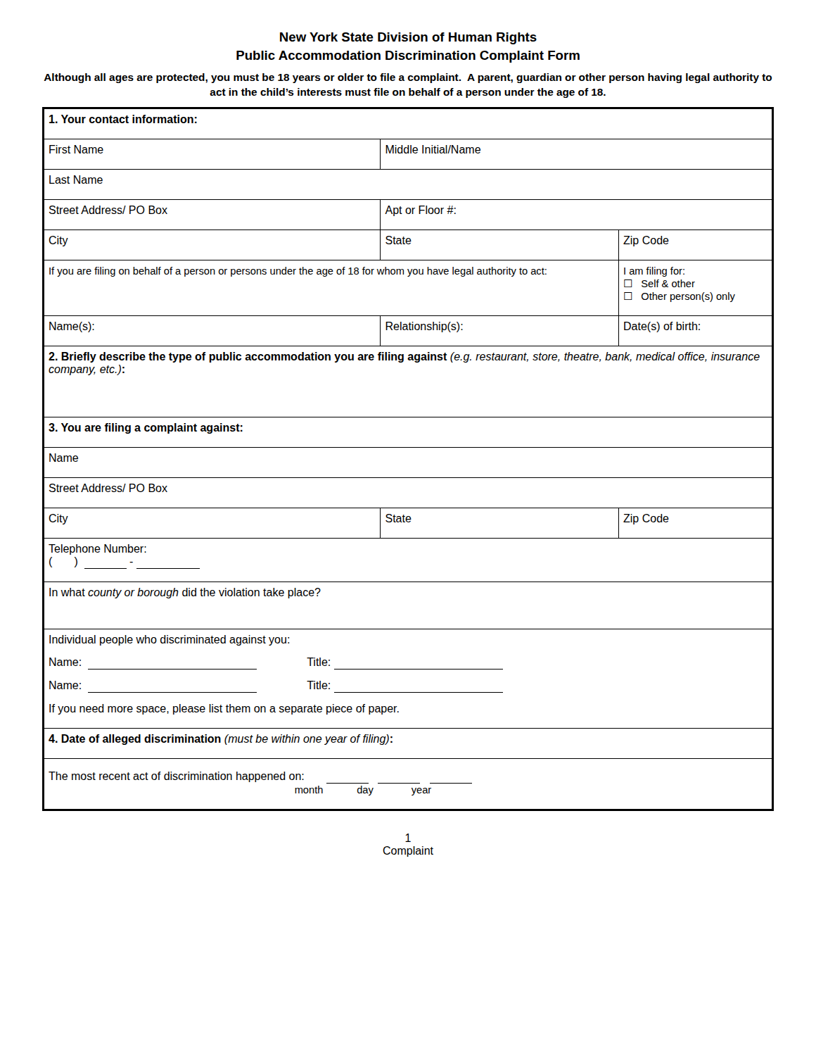New York State Division of Human Rights
Public Accommodation Discrimination Complaint Form
Although all ages are protected, you must be 18 years or older to file a complaint. A parent, guardian or other person having legal authority to act in the child’s interests must file on behalf of a person under the age of 18.
| 1. Your contact information: |
| First Name | Middle Initial/Name |
| Last Name |
| Street Address/ PO Box | Apt or Floor #: |
| City | State | Zip Code |
| If you are filing on behalf of a person or persons under the age of 18 for whom you have legal authority to act: | I am filing for: ☐ Self & other ☐ Other person(s) only |
| Name(s): | Relationship(s): | Date(s) of birth: |
| 2. Briefly describe the type of public accommodation you are filing against (e.g. restaurant, store, theatre, bank, medical office, insurance company, etc.) : |
| 3. You are filing a complaint against: |
| Name |
| Street Address/ PO Box |
| City | State | Zip Code |
| Telephone Number: ( ) - |
| In what county or borough did the violation take place? |
| Individual people who discriminated against you: Name: Title: Name: Title: If you need more space, please list them on a separate piece of paper. |
| 4. Date of alleged discrimination (must be within one year of filing) : |
| The most recent act of discrimination happened on: month day year |
1
Complaint